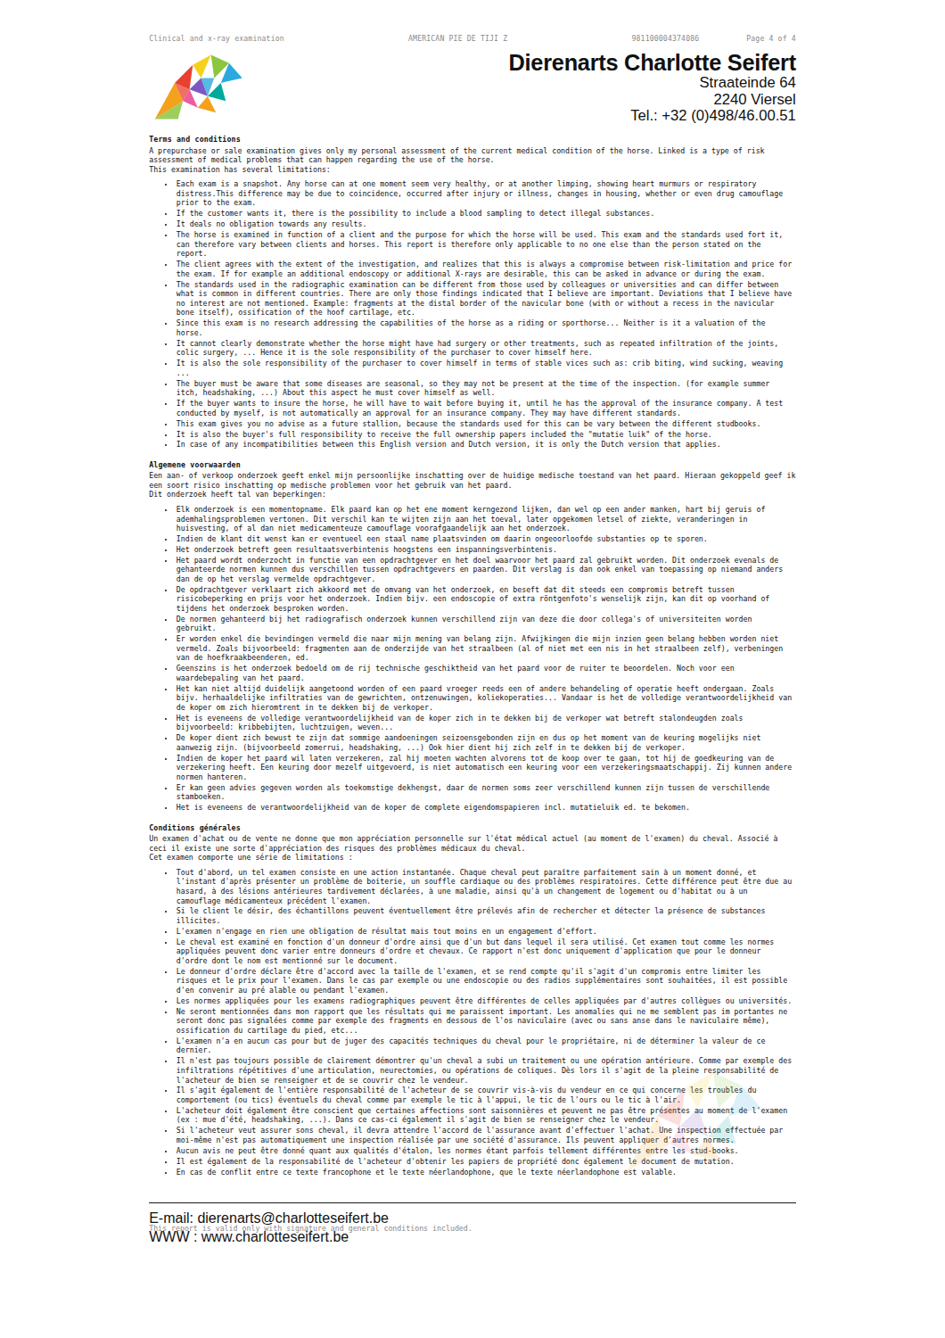Clinical and x-ray examination
AMERICAN PIE DE TIJI Z
981100004374086
Page 4 of 4
Dierenarts Charlotte Seifert
Straateinde 64
2240 Viersel
Tel.: +32 (0)498/46.00.51
Terms and conditions
A prepurchase or sale examination gives only my personal assessment of the current medical condition of the horse. Linked is a type of risk assessment of medical problems that can happen regarding the use of the horse.
This examination has several limitations:
Each exam is a snapshot. Any horse can at one moment seem very healthy, or at another limping, showing heart murmurs or respiratory distress.This difference may be due to coincidence, occurred after injury or illness, changes in housing, whether or even drug camouflage prior to the exam.
If the customer wants it, there is the possibility to include a blood sampling to detect illegal substances.
It deals no obligation towards any results.
The horse is examined in function of a client and the purpose for which the horse will be used. This exam and the standards used fort it, can therefore vary between clients and horses. This report is therefore only applicable to no one else than the person stated on the report.
The client agrees with the extent of the investigation, and realizes that this is always a compromise between risk-limitation and price for the exam. If for example an additional endoscopy or additional X-rays are desirable, this can be asked in advance or during the exam.
The standards used in the radiographic examination can be different from those used by colleagues or universities and can differ between what is common in different countries. There are only those findings indicated that I believe are important. Deviations that I believe have no interest are not mentioned. Example: fragments at the distal border of the navicular bone (with or without a recess in the navicular bone itself), ossification of the hoof cartilage, etc.
Since this exam is no research addressing the capabilities of the horse as a riding or sporthorse... Neither is it a valuation of the horse.
It cannot clearly demonstrate whether the horse might have had surgery or other treatments, such as repeated infiltration of the joints, colic surgery, ... Hence it is the sole responsibility of the purchaser to cover himself here.
It is also the sole responsibility of the purchaser to cover himself in terms of stable vices such as: crib biting, wind sucking, weaving ...
The buyer must be aware that some diseases are seasonal, so they may not be present at the time of the inspection. (for example summer itch, headshaking, ...) About this aspect he must cover himself as well.
If the buyer wants to insure the horse, he will have to wait before buying it, until he has the approval of the insurance company. A test conducted by myself, is not automatically an approval for an insurance company. They may have different standards.
This exam gives you no advise as a future stallion, because the standards used for this can be vary between the different studbooks.
It is also the buyer's full responsibility to receive the full ownership papers included the "mutatie luik" of the horse.
In case of any incompatibilities between this English version and Dutch version, it is only the Dutch version that applies.
Algemene voorwaarden
Een aan- of verkoop onderzoek geeft enkel mijn persoonlijke inschatting over de huidige medische toestand van het paard. Hieraan gekoppeld geef ik een soort risico inschatting op medische problemen voor het gebruik van het paard.
Dit onderzoek heeft tal van beperkingen:
Elk onderzoek is een momentopname. Elk paard kan op het ene moment kerngezond lijken, dan wel op een ander manken, hart bij geruis of ademhalingsproblemen vertonen. Dit verschil kan te wijten zijn aan het toeval, later opgekomen letsel of ziekte, veranderingen in huisvesting, of al dan niet medicamenteuze camouflage voorafgaandelijk aan het onderzoek.
Indien de klant dit wenst kan er eventueel een staal name plaatsvinden om daarin ongeoorloofde substanties op te sporen.
Het onderzoek betreft geen resultaatsverbintenis hoogstens een inspanningsverbintenis.
Het paard wordt onderzocht in functie van een opdrachtgever en het doel waarvoor het paard zal gebruikt worden. Dit onderzoek evenals de gehanteerde normen kunnen dus verschillen tussen opdrachtgevers en paarden. Dit verslag is dan ook enkel van toepassing op niemand anders dan de op het verslag vermelde opdrachtgever.
De opdrachtgever verklaart zich akkoord met de omvang van het onderzoek, en beseft dat dit steeds een compromis betreft tussen risicobeperking en prijs voor het onderzoek. Indien bijv. een endoscopie of extra röntgenfoto's wenselijk zijn, kan dit op voorhand of tijdens het onderzoek besproken worden.
De normen gehanteerd bij het radiografisch onderzoek kunnen verschillend zijn van deze die door collega's of universiteiten worden gebruikt.
Er worden enkel die bevindingen vermeld die naar mijn mening van belang zijn. Afwijkingen die mijn inzien geen belang hebben worden niet vermeld. Zoals bijvoorbeeld: fragmenten aan de onderzijde van het straalbeen (al of niet met een nis in het straalbeen zelf), verbeningen van de hoefkraakbeenderen, ed.
Geenszins is het onderzoek bedoeld om de rij technische geschiktheid van het paard voor de ruiter te beoordelen. Noch voor een waardebepaling van het paard.
Het kan niet altijd duidelijk aangetoond worden of een paard vroeger reeds een of andere behandeling of operatie heeft ondergaan. Zoals bijv. herhaaldelijke infiltraties van de gewrichten, ontzenuwingen, koliekoperaties... Vandaar is het de volledige verantwoordelijkheid van de koper om zich hieromtrent in te dekken bij de verkoper.
Het is eveneens de volledige verantwoordelijkheid van de koper zich in te dekken bij de verkoper wat betreft stalondeugden zoals bijvoorbeeld: kribbebijten, luchtzuigen, weven...
De koper dient zich bewust te zijn dat sommige aandoeningen seizoensgebonden zijn en dus op het moment van de keuring mogelijks niet aanwezig zijn. (bijvoorbeeld zomerrui, headshaking, ...) Ook hier dient hij zich zelf in te dekken bij de verkoper.
Indien de koper het paard wil laten verzekeren, zal hij moeten wachten alvorens tot de koop over te gaan, tot hij de goedkeuring van de verzekering heeft. Een keuring door mezelf uitgevoerd, is niet automatisch een keuring voor een verzekeringsmaatschappij. Zij kunnen andere normen hanteren.
Er kan geen advies gegeven worden als toekomstige dekhengst, daar de normen soms zeer verschillend kunnen zijn tussen de verschillende stamboeken.
Het is eveneens de verantwoordelijkheid van de koper de complete eigendomspapieren incl. mutatieluik ed. te bekomen.
Conditions générales
Un examen d'achat ou de vente ne donne que mon appréciation personnelle sur l'état médical actuel (au moment de l'examen) du cheval. Associé à ceci il existe une sorte d'appréciation des risques des problèmes médicaux du cheval.
Cet examen comporte une série de limitations :
Tout d'abord, un tel examen consiste en une action instantanée. Chaque cheval peut paraître parfaitement sain à un moment donné, et l'instant d'après présenter un problème de boiterie, un souffle cardiaque ou des problèmes respiratoires. Cette différence peut être due au hasard, à des lésions antérieures tardivement déclarées, à une maladie, ainsi qu'à un changement de logement ou d'habitat ou à un camouflage médicamenteux précédent l'examen.
Si le client le désir, des échantillons peuvent éventuellement être prélevés afin de rechercher et détecter la présence de substances illicites.
L'examen n'engage en rien une obligation de résultat mais tout moins en un engagement d'effort.
Le cheval est examiné en fonction d'un donneur d'ordre ainsi que d'un but dans lequel il sera utilisé. Cet examen tout comme les normes appliquées peuvent donc varier entre donneurs d'ordre et chevaux. Ce rapport n'est donc uniquement d'application que pour le donneur d'ordre dont le nom est mentionné sur le document.
Le donneur d'ordre déclare être d'accord avec la taille de l'examen, et se rend compte qu'il s'agit d'un compromis entre limiter les risques et le prix pour l'examen. Dans le cas par exemple ou une endoscopie ou des radios supplémentaires sont souhaitées, il est possible d'en convenir au pré alable ou pendant l'examen.
Les normes appliquées pour les examens radiographiques peuvent être différentes de celles appliquées par d'autres collègues ou universités.
Ne seront mentionnées dans mon rapport que les résultats qui me paraissent important. Les anomalies qui ne me semblent pas im portantes ne seront donc pas signalées comme par exemple des fragments en dessous de l'os naviculaire (avec ou sans anse dans le naviculaire même), ossification du cartilage du pied, etc...
L'examen n'a en aucun cas pour but de juger des capacités techniques du cheval pour le propriétaire, ni de déterminer la valeur de ce dernier.
Il n'est pas toujours possible de clairement démontrer qu'un cheval a subi un traitement ou une opération antérieure. Comme par exemple des infiltrations répétitives d'une articulation, neurectomies, ou opérations de coliques. Dès lors il s'agit de la pleine responsabilité de l'acheteur de bien se renseigner et de se couvrir chez le vendeur.
Il s'agit également de l'entière responsabilité de l'acheteur de se couvrir vis-à-vis du vendeur en ce qui concerne les troubles du comportement (ou tics) éventuels du cheval comme par exemple le tic à l'appui, le tic de l'ours ou le tic à l'air.
L'acheteur doit également être conscient que certaines affections sont saisonnières et peuvent ne pas être présentes au moment de l'examen (ex : mue d'été, headshaking, ...). Dans ce cas-ci également il s'agit de bien se renseigner chez le vendeur.
Si l'acheteur veut assurer sons cheval, il devra attendre l'accord de l'assurance avant d'effectuer l'achat. Une inspection effectuée par moi-même n'est pas automatiquement une inspection réalisée par une société d'assurance. Ils peuvent appliquer d'autres normes.
Aucun avis ne peut être donné quant aux qualités d'étalon, les normes étant parfois tellement différentes entre les stud-books.
Il est également de la responsabilité de l'acheteur d'obtenir les papiers de propriété donc également le document de mutation.
En cas de conflit entre ce texte francophone et le texte néerlandophone, que le texte néerlandophone est valable.
This report is valid only with signature and general conditions included.
E-mail: dierenarts@charlotteseifert.be
WWW : www.charlotteseifert.be